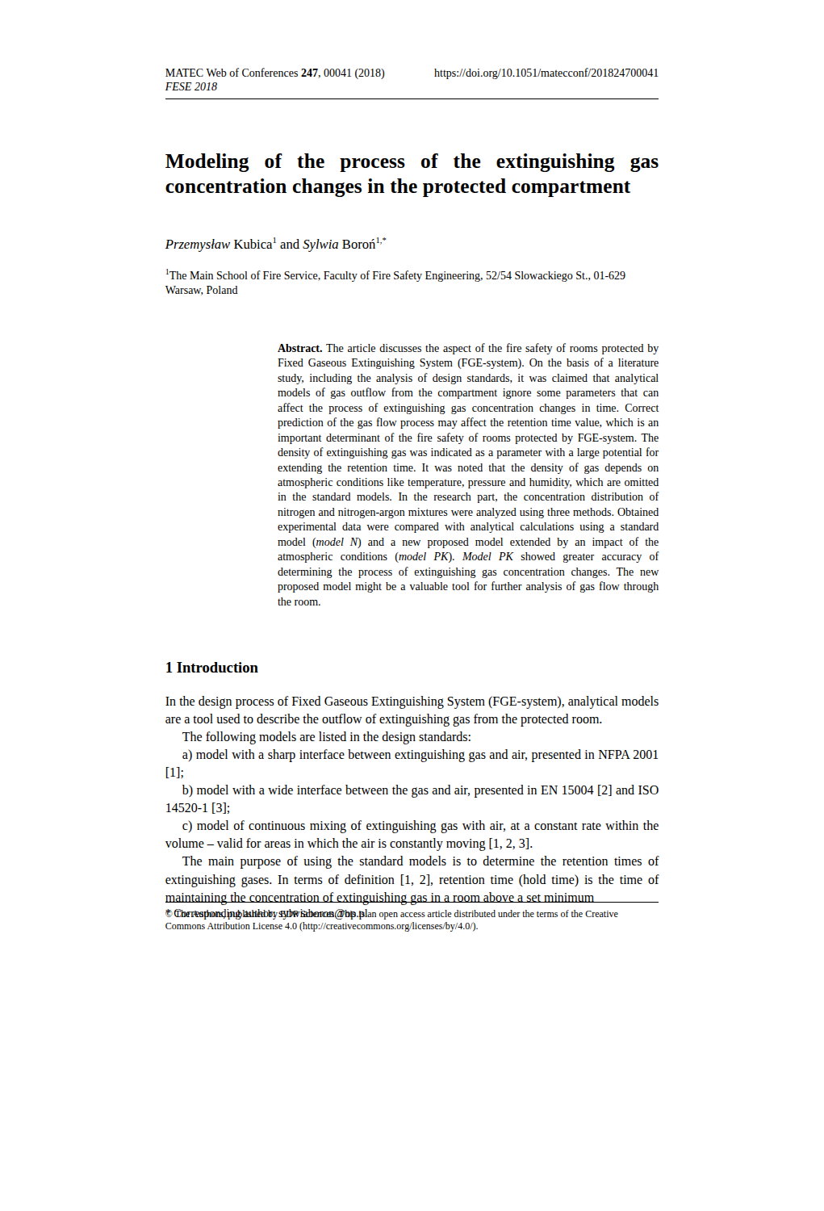MATEC Web of Conferences 247, 00041 (2018)
FESE 2018
https://doi.org/10.1051/matecconf/201824700041
Modeling of the process of the extinguishing gas concentration changes in the protected compartment
Przemysław Kubica1 and Sylwia Boroń1,*
1The Main School of Fire Service, Faculty of Fire Safety Engineering, 52/54 Slowackiego St., 01-629 Warsaw, Poland
Abstract. The article discusses the aspect of the fire safety of rooms protected by Fixed Gaseous Extinguishing System (FGE-system). On the basis of a literature study, including the analysis of design standards, it was claimed that analytical models of gas outflow from the compartment ignore some parameters that can affect the process of extinguishing gas concentration changes in time. Correct prediction of the gas flow process may affect the retention time value, which is an important determinant of the fire safety of rooms protected by FGE-system. The density of extinguishing gas was indicated as a parameter with a large potential for extending the retention time. It was noted that the density of gas depends on atmospheric conditions like temperature, pressure and humidity, which are omitted in the standard models. In the research part, the concentration distribution of nitrogen and nitrogen-argon mixtures were analyzed using three methods. Obtained experimental data were compared with analytical calculations using a standard model (model N) and a new proposed model extended by an impact of the atmospheric conditions (model PK). Model PK showed greater accuracy of determining the process of extinguishing gas concentration changes. The new proposed model might be a valuable tool for further analysis of gas flow through the room.
1 Introduction
In the design process of Fixed Gaseous Extinguishing System (FGE-system), analytical models are a tool used to describe the outflow of extinguishing gas from the protected room.
The following models are listed in the design standards:
a) model with a sharp interface between extinguishing gas and air, presented in NFPA 2001 [1];
b) model with a wide interface between the gas and air, presented in EN 15004 [2] and ISO 14520-1 [3];
c) model of continuous mixing of extinguishing gas with air, at a constant rate within the volume – valid for areas in which the air is constantly moving [1, 2, 3].
The main purpose of using the standard models is to determine the retention times of extinguishing gases. In terms of definition [1, 2], retention time (hold time) is the time of maintaining the concentration of extinguishing gas in a room above a set minimum
* Corresponding author: sylwiaboron@op.pl
© The Authors, published by EDP Sciences. This is an open access article distributed under the terms of the Creative Commons Attribution License 4.0 (http://creativecommons.org/licenses/by/4.0/).